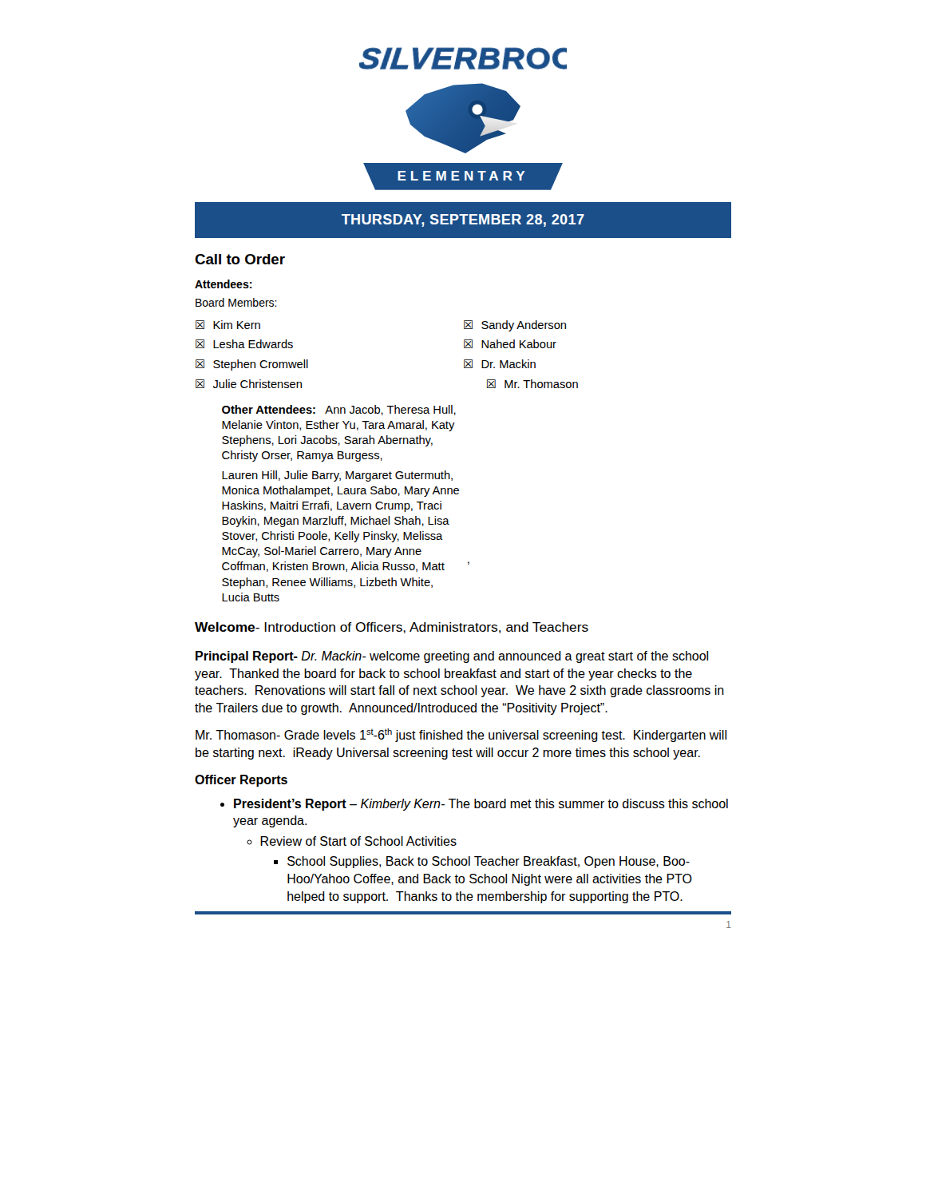SILVERBROOK
ELEMENTARY
THURSDAY, SEPTEMBER 28, 2017
Call to Order
Attendees:
Board Members:
| ☒ Kim Kern | ☒ Sandy Anderson |
| ☒ Lesha Edwards | ☒ Nahed Kabour |
| ☒ Stephen Cromwell | ☒ Dr. Mackin |
| ☒ Julie Christensen | ☒ Mr. Thomason |
| Other Attendees: Ann Jacob, Theresa Hull, Melanie Vinton, Esther Yu, Tara Amaral, Katy Stephens, Lori Jacobs, Sarah Abernathy, Christy Orser, Ramya Burgess, Lauren Hill, J ulie Barry, Margaret Gutermuth, Monica Mothalampet, Laura Sabo, Mary Anne Haskins, Maitri Errafi, Lavern Crump, Traci Boykin, Megan Marzluff, Michael Shah, Lisa Stover, Christi Poole, Kelly Pinsky, Melissa McCay, Sol-Mariel Carrero, Mary Anne Coffman, Kristen Brown, Alicia Russo, Matt Stephan, Renee Williams, Lizbeth White, Lucia Butts | , |
Welcome- Introduction of Officers, Administrators, and Teachers
Principal Report- Dr. Mackin- welcome greeting and announced a great start of the school year. Thanked the board for back to school breakfast and start of the year checks to the teachers. Renovations will start fall of next school year. We have 2 sixth grade classrooms in the Trailers due to growth. Announced/Introduced the “Positivity Project”.
Mr. Thomason- Grade levels 1st-6th just finished the universal screening test. Kindergarten will be starting next. iReady Universal screening test will occur 2 more times this school year.
Officer Reports
President’s Report – Kimberly Kern- The board met this summer to discuss this school year agenda.
Review of Start of School Activities
School Supplies, Back to School Teacher Breakfast, Open House, Boo-Hoo/Yahoo Coffee, and Back to School Night were all activities the PTO helped to support. Thanks to the membership for supporting the PTO.
1